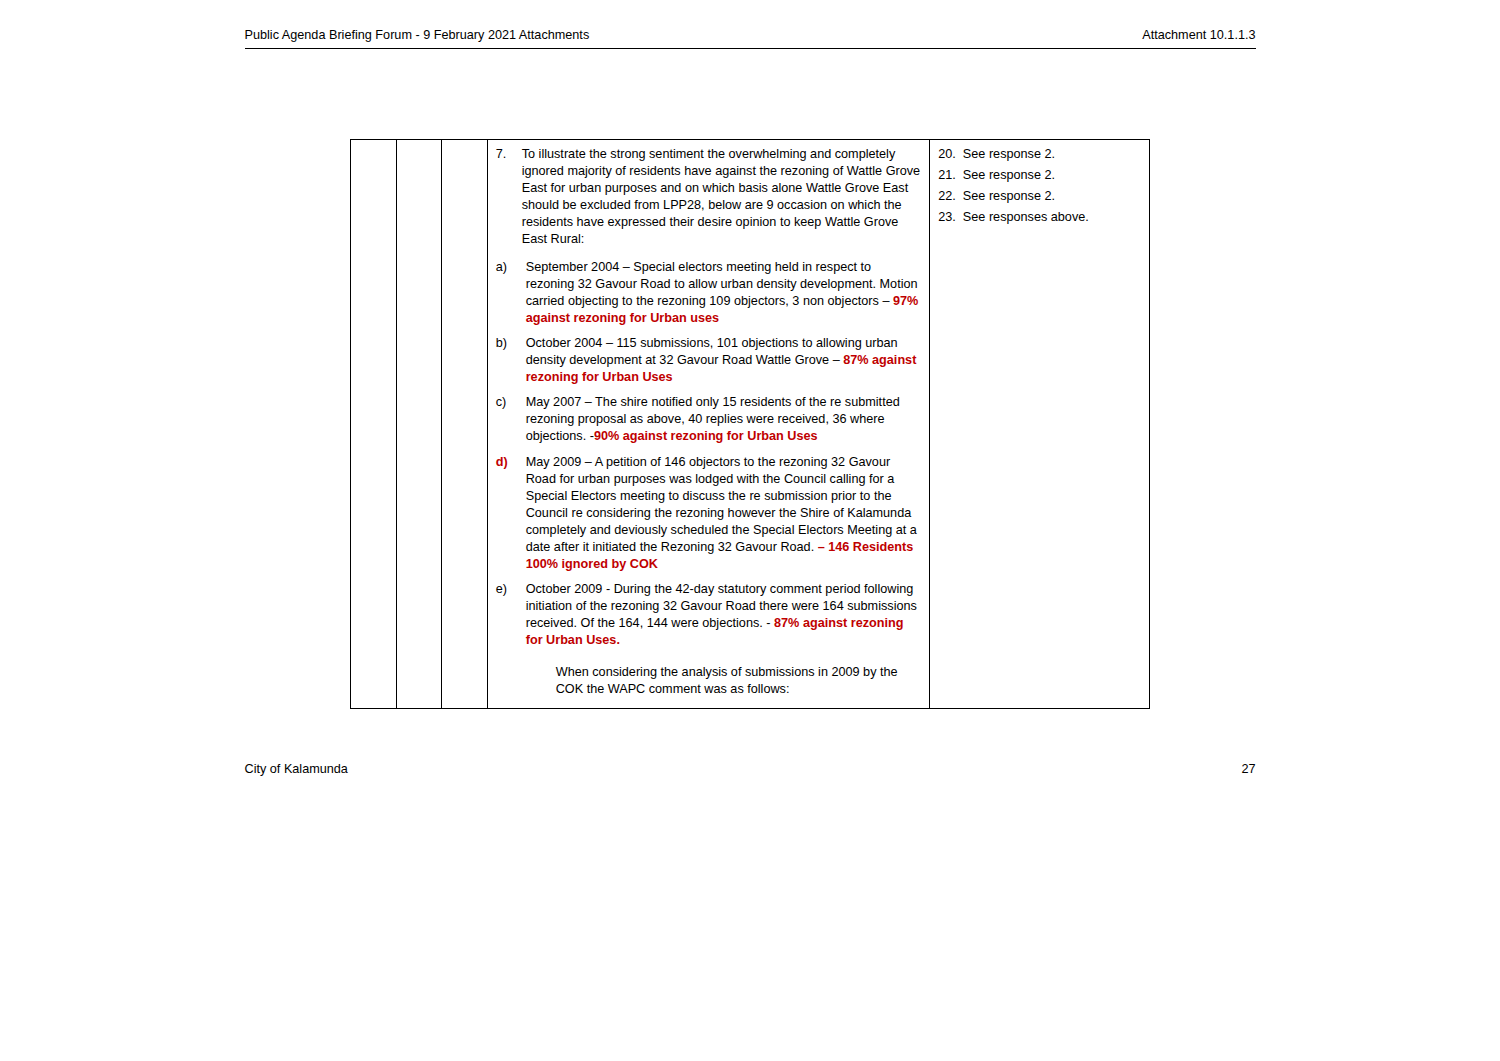Public Agenda Briefing Forum - 9 February 2021 Attachments
Attachment 10.1.1.3
| | | | 7. To illustrate the strong sentiment the overwhelming and completely ignored majority of residents have against the rezoning of Wattle Grove East for urban purposes and on which basis alone Wattle Grove East should be excluded from LPP28, below are 9 occasion on which the residents have expressed their desire opinion to keep Wattle Grove East Rural: a) September 2004 – Special electors meeting held in respect to rezoning 32 Gavour Road to allow urban density development. Motion carried objecting to the rezoning 109 objectors, 3 non objectors – 97% against rezoning for Urban uses b) October 2004 – 115 submissions, 101 objections to allowing urban density development at 32 Gavour Road Wattle Grove – 87% against rezoning for Urban Uses c) May 2007 – The shire notified only 15 residents of the re submitted rezoning proposal as above, 40 replies were received, 36 where objections. - 90% against rezoning for Urban Uses d) May 2009 – A petition of 146 objectors to the rezoning 32 Gavour Road for urban purposes was lodged with the Council calling for a Special Electors meeting to discuss the re submission prior to the Council re considering the rezoning however the Shire of Kalamunda completely and deviously scheduled the Special Electors Meeting at a date after it initiated the Rezoning 32 Gavour Road. – 146 Residents 100% ignored by COK e) October 2009 - During the 42-day statutory comment period following initiation of the rezoning 32 Gavour Road there were 164 submissions received. Of the 164, 144 were objections. - 87% against rezoning for Urban Uses. When considering the analysis of submissions in 2009 by the COK the WAPC comment was as follows: | 20. See response 2. 21. See response 2. 22. See response 2. 23. See responses above. |
City of Kalamunda
27